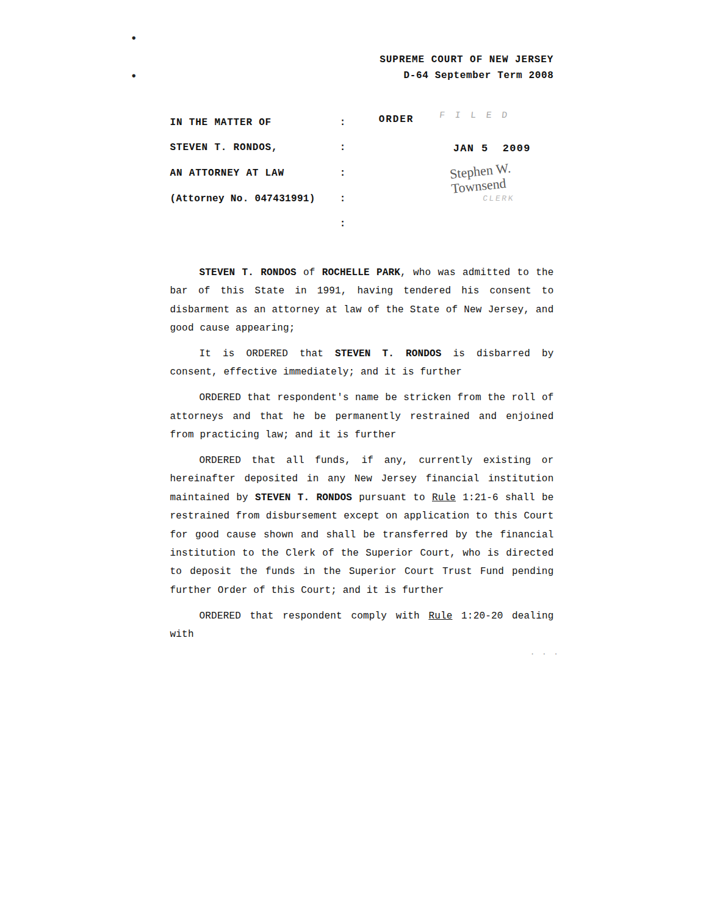• •
SUPREME COURT OF NEW JERSEY
D-64 September Term 2008
| IN THE MATTER OF STEVEN T. RONDOS, AN ATTORNEY AT LAW (Attorney No. 047431991) | : : : : : | ORDER | F I L E D JAN 5 2009 Stephen W. Townsend CLERK |
STEVEN T. RONDOS of ROCHELLE PARK, who was admitted to the bar of this State in 1991, having tendered his consent to disbarment as an attorney at law of the State of New Jersey, and good cause appearing;
It is ORDERED that STEVEN T. RONDOS is disbarred by consent, effective immediately; and it is further
ORDERED that respondent's name be stricken from the roll of attorneys and that he be permanently restrained and enjoined from practicing law; and it is further
ORDERED that all funds, if any, currently existing or hereinafter deposited in any New Jersey financial institution maintained by STEVEN T. RONDOS pursuant to Rule 1:21-6 shall be restrained from disbursement except on application to this Court for good cause shown and shall be transferred by the financial institution to the Clerk of the Superior Court, who is directed to deposit the funds in the Superior Court Trust Fund pending further Order of this Court; and it is further
ORDERED that respondent comply with Rule 1:20-20 dealing with
. . .